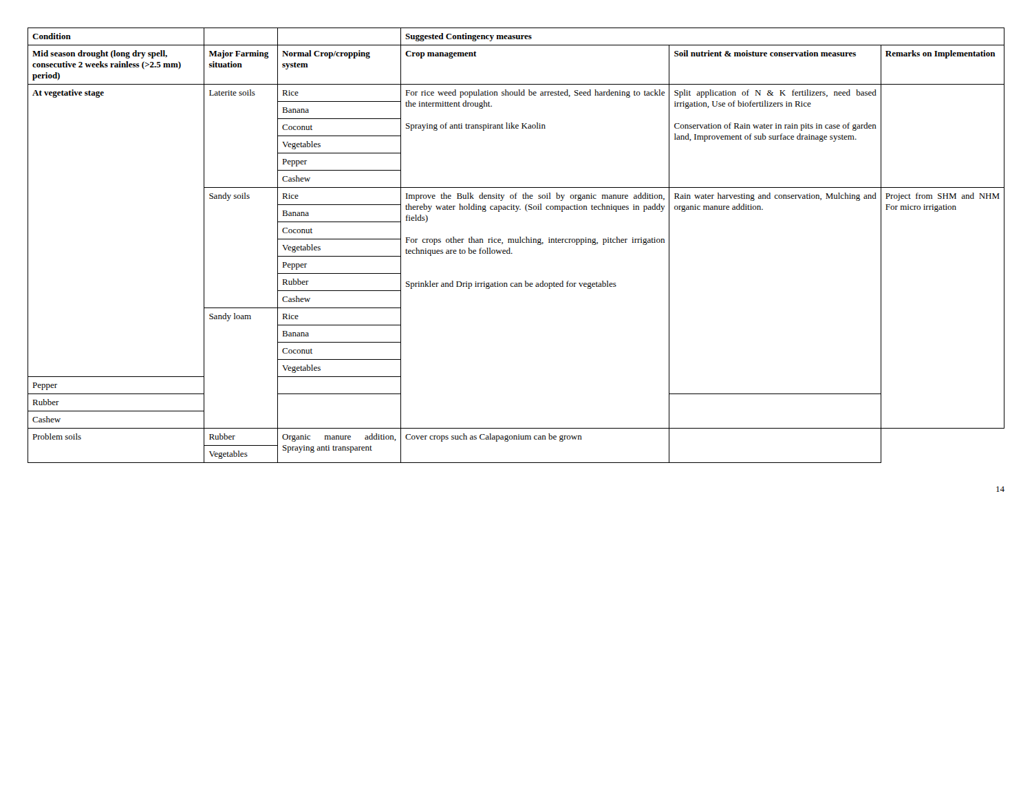| Condition | | | Suggested Contingency measures |
| --- | --- | --- | --- |
| Mid season drought (long dry spell, consecutive 2 weeks rainless (>2.5 mm) period) | Major Farming situation | Normal Crop/cropping system | Crop management | Soil nutrient & moisture conservation measures | Remarks on Implementation |
| At vegetative stage | Laterite soils | Rice | For rice weed population should be arrested, Seed hardening to tackle the intermittent drought. Spraying of anti transpirant like Kaolin | Split application of N & K fertilizers, need based irrigation, Use of biofertilizers in Rice Conservation of Rain water in rain pits in case of garden land, Improvement of sub surface drainage system. | |
| Banana |
| Coconut |
| Vegetables |
| Pepper |
| Cashew |
| Sandy soils | Rice | Improve the Bulk density of the soil by organic manure addition, thereby water holding capacity. (Soil compaction techniques in paddy fields) For crops other than rice, mulching, intercropping, pitcher irrigation techniques are to be followed. Sprinkler and Drip irrigation can be adopted for vegetables | Rain water harvesting and conservation, Mulching and organic manure addition. | Project from SHM and NHM For micro irrigation |
| Banana |
| Coconut |
| Vegetables |
| Pepper |
| Rubber |
| Cashew |
| Sandy loam | Rice |
| Banana |
| Coconut |
| Vegetables |
| Pepper |
| Rubber | |
| Cashew |
| Problem soils | Rubber | Organic manure addition, Spraying anti transparent | Cover crops such as Calapagonium can be grown | |
| Vegetables |
14